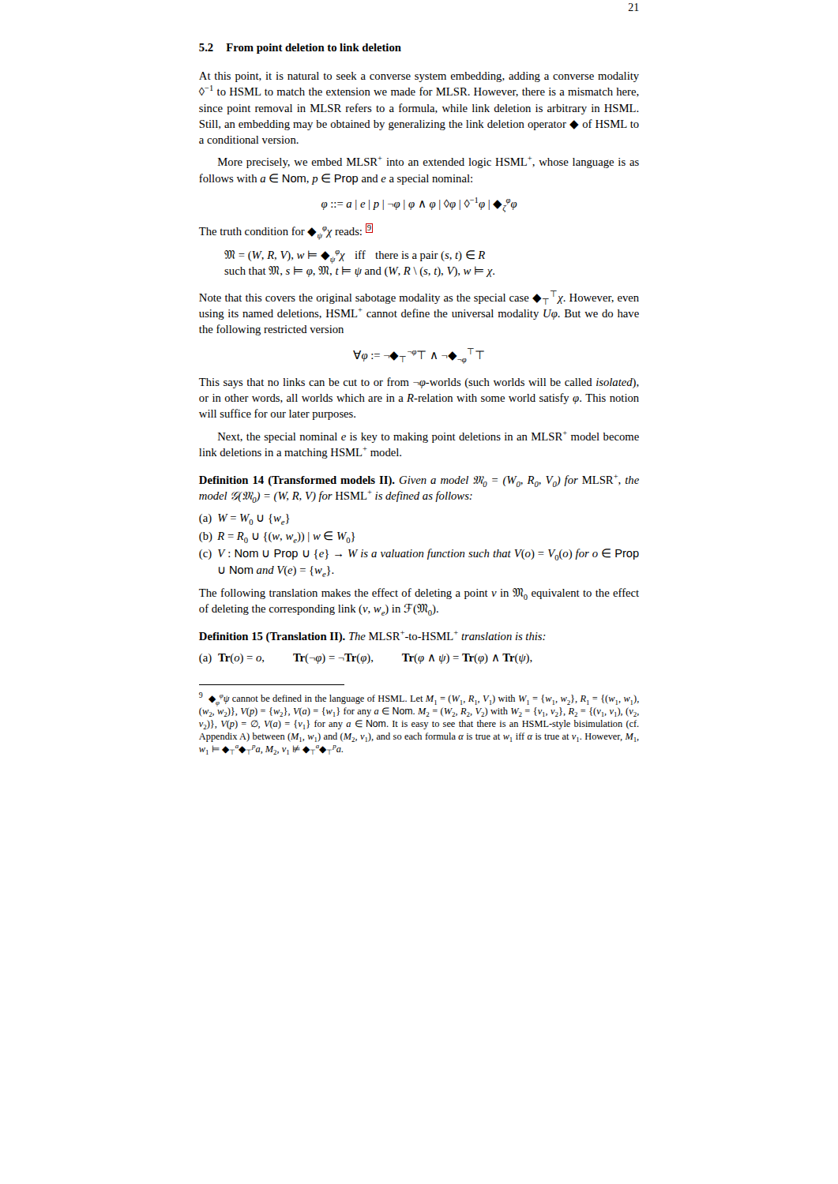21
5.2 From point deletion to link deletion
At this point, it is natural to seek a converse system embedding, adding a converse modality ◊−1 to HSML to match the extension we made for MLSR. However, there is a mismatch here, since point removal in MLSR refers to a formula, while link deletion is arbitrary in HSML. Still, an embedding may be obtained by generalizing the link deletion operator ◆ of HSML to a conditional version.
More precisely, we embed MLSR+ into an extended logic HSML+, whose language is as follows with a ∈ Nom, p ∈ Prop and e a special nominal:
φ ::= a | e | p | ¬φ | φ ∧ φ | ◊φ | ◊−1φ | ◆ζφφ
The truth condition for ◆ψφχ reads: 9
𝔐 = (W, R, V), w ⊨ ◆ψφχ iff there is a pair (s, t) ∈ R such that 𝔐, s ⊨ φ, 𝔐, t ⊨ ψ and (W, R \ (s, t), V), w ⊨ χ.
Note that this covers the original sabotage modality as the special case ◆⊤⊤χ. However, even using its named deletions, HSML+ cannot define the universal modality Uφ. But we do have the following restricted version
∀φ := ¬◆⊤¬φ⊤ ∧ ¬◆¬φ⊤⊤
This says that no links can be cut to or from ¬φ-worlds (such worlds will be called isolated), or in other words, all worlds which are in a R-relation with some world satisfy φ. This notion will suffice for our later purposes.
Next, the special nominal e is key to making point deletions in an MLSR+ model become link deletions in a matching HSML+ model.
Definition 14 (Transformed models II). Given a model 𝔐0 = (W0, R0, V0) for MLSR+, the model 𝒢(𝔐0) = (W, R, V) for HSML+ is defined as follows:
(a) W = W0 ∪ {we}
(b) R = R0 ∪ {(w, we)) | w ∈ W0}
(c) V : Nom ∪ Prop ∪ {e} → W is a valuation function such that V(o) = V0(o) for o ∈ Prop ∪ Nom and V(e) = {we}.
The following translation makes the effect of deleting a point v in 𝔐0 equivalent to the effect of deleting the corresponding link (v, we) in ℱ(𝔐0).
Definition 15 (Translation II). The MLSR+-to-HSML+ translation is this:
(a) Tr(o) = o, Tr(¬φ) = ¬Tr(φ), Tr(φ ∧ ψ) = Tr(φ) ∧ Tr(ψ),
9 ◆φφψ cannot be defined in the language of HSML. Let M1 = (W1, R1, V1) with W1 = {w1, w2}, R1 = {(w1, w1), (w2, w2)}, V(p) = {w2}, V(a) = {w1} for any a ∈ Nom. M2 = (W2, R2, V2) with W2 = {v1, v2}, R2 = {(v1, v1), (v2, v2)}, V(p) = ∅, V(a) = {v1} for any a ∈ Nom. It is easy to see that there is an HSML-style bisimulation (cf. Appendix A) between (M1, w1) and (M2, v1), and so each formula α is true at w1 iff α is true at v1. However, M1, w1 ⊨ ◆⊤a◆⊤pa, M2, v1 ⊭ ◆⊤a◆⊤pa.